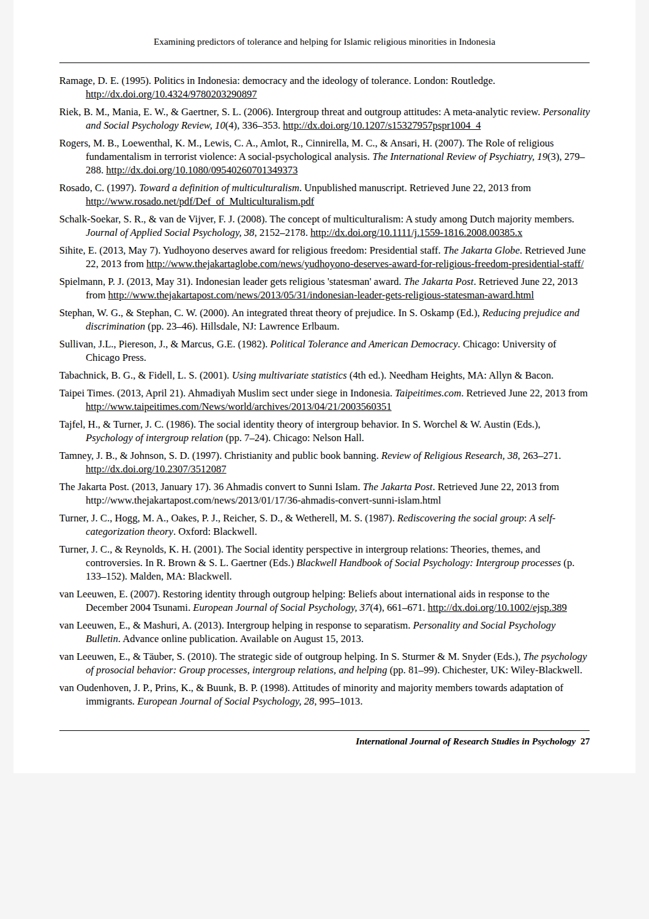Examining predictors of tolerance and helping for Islamic religious minorities in Indonesia
Ramage, D. E. (1995). Politics in Indonesia: democracy and the ideology of tolerance. London: Routledge. http://dx.doi.org/10.4324/9780203290897
Riek, B. M., Mania, E. W., & Gaertner, S. L. (2006). Intergroup threat and outgroup attitudes: A meta-analytic review. Personality and Social Psychology Review, 10(4), 336–353. http://dx.doi.org/10.1207/s15327957pspr1004_4
Rogers, M. B., Loewenthal, K. M., Lewis, C. A., Amlot, R., Cinnirella, M. C., & Ansari, H. (2007). The Role of religious fundamentalism in terrorist violence: A social-psychological analysis. The International Review of Psychiatry, 19(3), 279–288. http://dx.doi.org/10.1080/09540260701349373
Rosado, C. (1997). Toward a definition of multiculturalism. Unpublished manuscript. Retrieved June 22, 2013 from http://www.rosado.net/pdf/Def_of_Multiculturalism.pdf
Schalk-Soekar, S. R., & van de Vijver, F. J. (2008). The concept of multiculturalism: A study among Dutch majority members. Journal of Applied Social Psychology, 38, 2152–2178. http://dx.doi.org/10.1111/j.1559-1816.2008.00385.x
Sihite, E. (2013, May 7). Yudhoyono deserves award for religious freedom: Presidential staff. The Jakarta Globe. Retrieved June 22, 2013 from http://www.thejakartaglobe.com/news/yudhoyono-deserves-award-for-religious-freedom-presidential-staff/
Spielmann, P. J. (2013, May 31). Indonesian leader gets religious 'statesman' award. The Jakarta Post. Retrieved June 22, 2013 from http://www.thejakartapost.com/news/2013/05/31/indonesian-leader-gets-religious-statesman-award.html
Stephan, W. G., & Stephan, C. W. (2000). An integrated threat theory of prejudice. In S. Oskamp (Ed.), Reducing prejudice and discrimination (pp. 23–46). Hillsdale, NJ: Lawrence Erlbaum.
Sullivan, J.L., Piereson, J., & Marcus, G.E. (1982). Political Tolerance and American Democracy. Chicago: University of Chicago Press.
Tabachnick, B. G., & Fidell, L. S. (2001). Using multivariate statistics (4th ed.). Needham Heights, MA: Allyn & Bacon.
Taipei Times. (2013, April 21). Ahmadiyah Muslim sect under siege in Indonesia. Taipeitimes.com. Retrieved June 22, 2013 from http://www.taipeitimes.com/News/world/archives/2013/04/21/2003560351
Tajfel, H., & Turner, J. C. (1986). The social identity theory of intergroup behavior. In S. Worchel & W. Austin (Eds.), Psychology of intergroup relation (pp. 7–24). Chicago: Nelson Hall.
Tamney, J. B., & Johnson, S. D. (1997). Christianity and public book banning. Review of Religious Research, 38, 263–271. http://dx.doi.org/10.2307/3512087
The Jakarta Post. (2013, January 17). 36 Ahmadis convert to Sunni Islam. The Jakarta Post. Retrieved June 22, 2013 from http://www.thejakartapost.com/news/2013/01/17/36-ahmadis-convert-sunni-islam.html
Turner, J. C., Hogg, M. A., Oakes, P. J., Reicher, S. D., & Wetherell, M. S. (1987). Rediscovering the social group: A self-categorization theory. Oxford: Blackwell.
Turner, J. C., & Reynolds, K. H. (2001). The Social identity perspective in intergroup relations: Theories, themes, and controversies. In R. Brown & S. L. Gaertner (Eds.) Blackwell Handbook of Social Psychology: Intergroup processes (p. 133–152). Malden, MA: Blackwell.
van Leeuwen, E. (2007). Restoring identity through outgroup helping: Beliefs about international aids in response to the December 2004 Tsunami. European Journal of Social Psychology, 37(4), 661–671. http://dx.doi.org/10.1002/ejsp.389
van Leeuwen, E., & Mashuri, A. (2013). Intergroup helping in response to separatism. Personality and Social Psychology Bulletin. Advance online publication. Available on August 15, 2013.
van Leeuwen, E., & Täuber, S. (2010). The strategic side of outgroup helping. In S. Sturmer & M. Snyder (Eds.), The psychology of prosocial behavior: Group processes, intergroup relations, and helping (pp. 81–99). Chichester, UK: Wiley-Blackwell.
van Oudenhoven, J. P., Prins, K., & Buunk, B. P. (1998). Attitudes of minority and majority members towards adaptation of immigrants. European Journal of Social Psychology, 28, 995–1013.
International Journal of Research Studies in Psychology 27